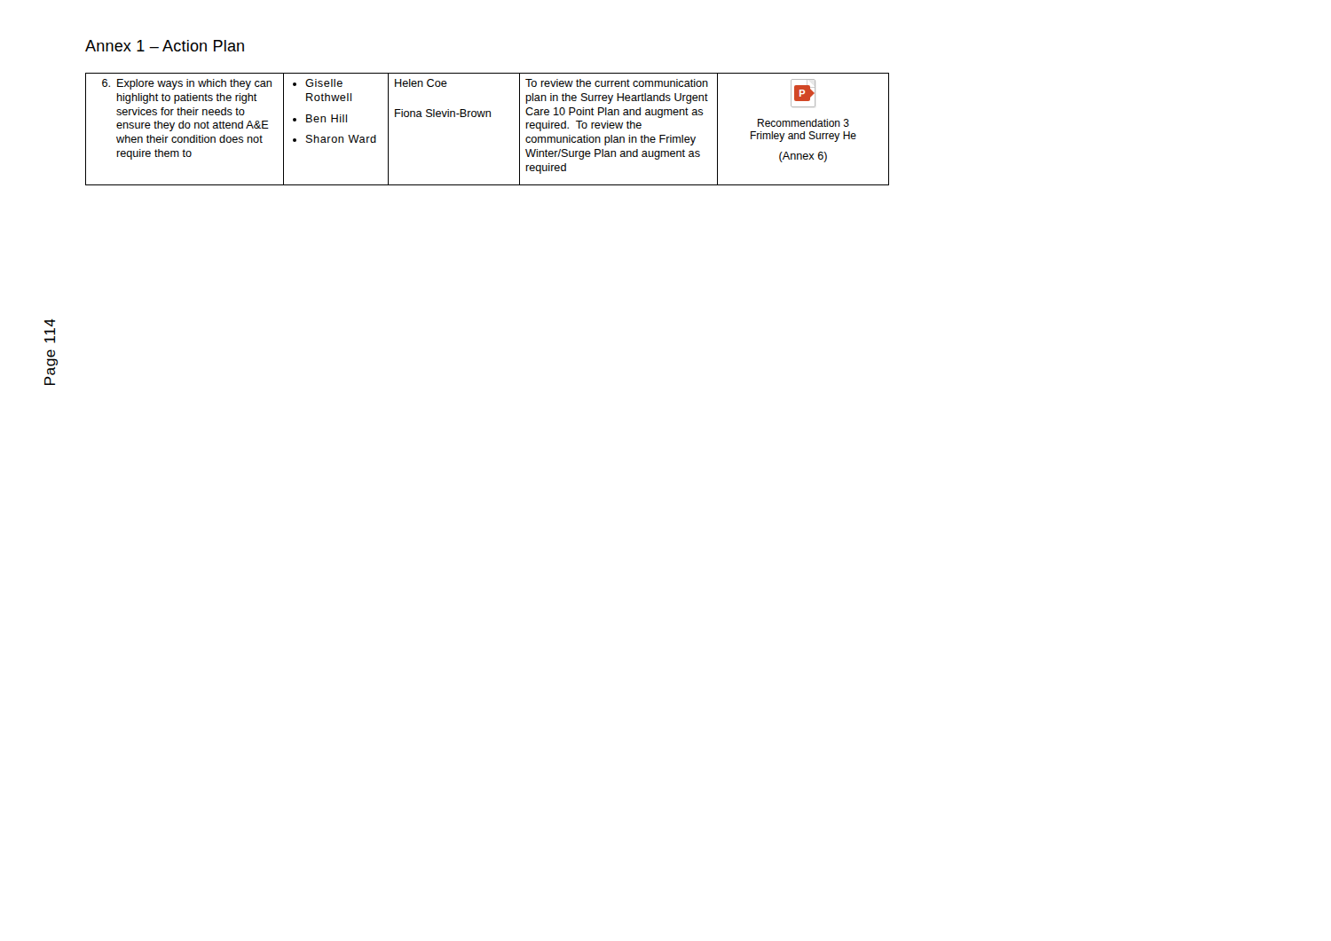Annex 1 – Action Plan
| 6. Explore ways in which they can highlight to patients the right services for their needs to ensure they do not attend A&E when their condition does not require them to | Giselle Rothwell Ben Hill Sharon Ward | Helen Coe Fiona Slevin-Brown | To review the current communication plan in the Surrey Heartlands Urgent Care 10 Point Plan and augment as required. To review the communication plan in the Frimley Winter/Surge Plan and augment as required | P Recommendation 3 Frimley and Surrey He (Annex 6) |
Page 114